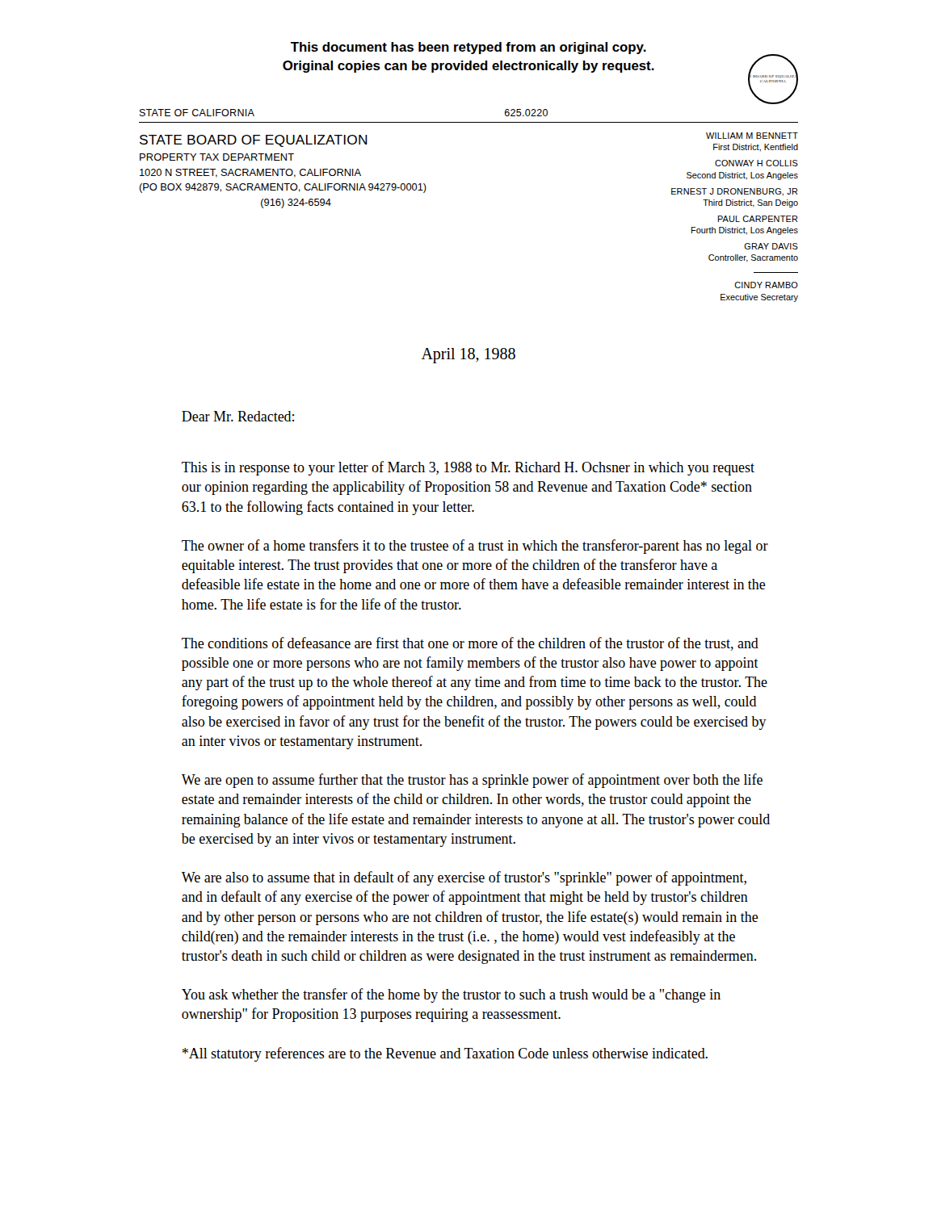This document has been retyped from an original copy.
Original copies can be provided electronically by request.
STATE BOARD OF EQUALIZATION
CALIFORNIA
STATE OF CALIFORNIA 625.0220
STATE BOARD OF EQUALIZATION
PROPERTY TAX DEPARTMENT
1020 N STREET, SACRAMENTO, CALIFORNIA
(PO BOX 942879, SACRAMENTO, CALIFORNIA 94279-0001)
(916) 324-6594
WILLIAM M BENNETT
First District, Kentfield
CONWAY H COLLIS
Second District, Los Angeles
ERNEST J DRONENBURG, JR
Third District, San Deigo
PAUL CARPENTER
Fourth District, Los Angeles
GRAY DAVIS
Controller, Sacramento
CINDY RAMBO
Executive Secretary
April 18, 1988
Dear Mr. Redacted:
This is in response to your letter of March 3, 1988 to Mr. Richard H. Ochsner in which you request our opinion regarding the applicability of Proposition 58 and Revenue and Taxation Code* section 63.1 to the following facts contained in your letter.
The owner of a home transfers it to the trustee of a trust in which the transferor-parent has no legal or equitable interest. The trust provides that one or more of the children of the transferor have a defeasible life estate in the home and one or more of them have a defeasible remainder interest in the home. The life estate is for the life of the trustor.
The conditions of defeasance are first that one or more of the children of the trustor of the trust, and possible one or more persons who are not family members of the trustor also have power to appoint any part of the trust up to the whole thereof at any time and from time to time back to the trustor. The foregoing powers of appointment held by the children, and possibly by other persons as well, could also be exercised in favor of any trust for the benefit of the trustor. The powers could be exercised by an inter vivos or testamentary instrument.
We are open to assume further that the trustor has a sprinkle power of appointment over both the life estate and remainder interests of the child or children. In other words, the trustor could appoint the remaining balance of the life estate and remainder interests to anyone at all. The trustor's power could be exercised by an inter vivos or testamentary instrument.
We are also to assume that in default of any exercise of trustor's "sprinkle" power of appointment, and in default of any exercise of the power of appointment that might be held by trustor's children and by other person or persons who are not children of trustor, the life estate(s) would remain in the child(ren) and the remainder interests in the trust (i.e. , the home) would vest indefeasibly at the trustor's death in such child or children as were designated in the trust instrument as remaindermen.
You ask whether the transfer of the home by the trustor to such a trush would be a "change in ownership" for Proposition 13 purposes requiring a reassessment.
*All statutory references are to the Revenue and Taxation Code unless otherwise indicated.